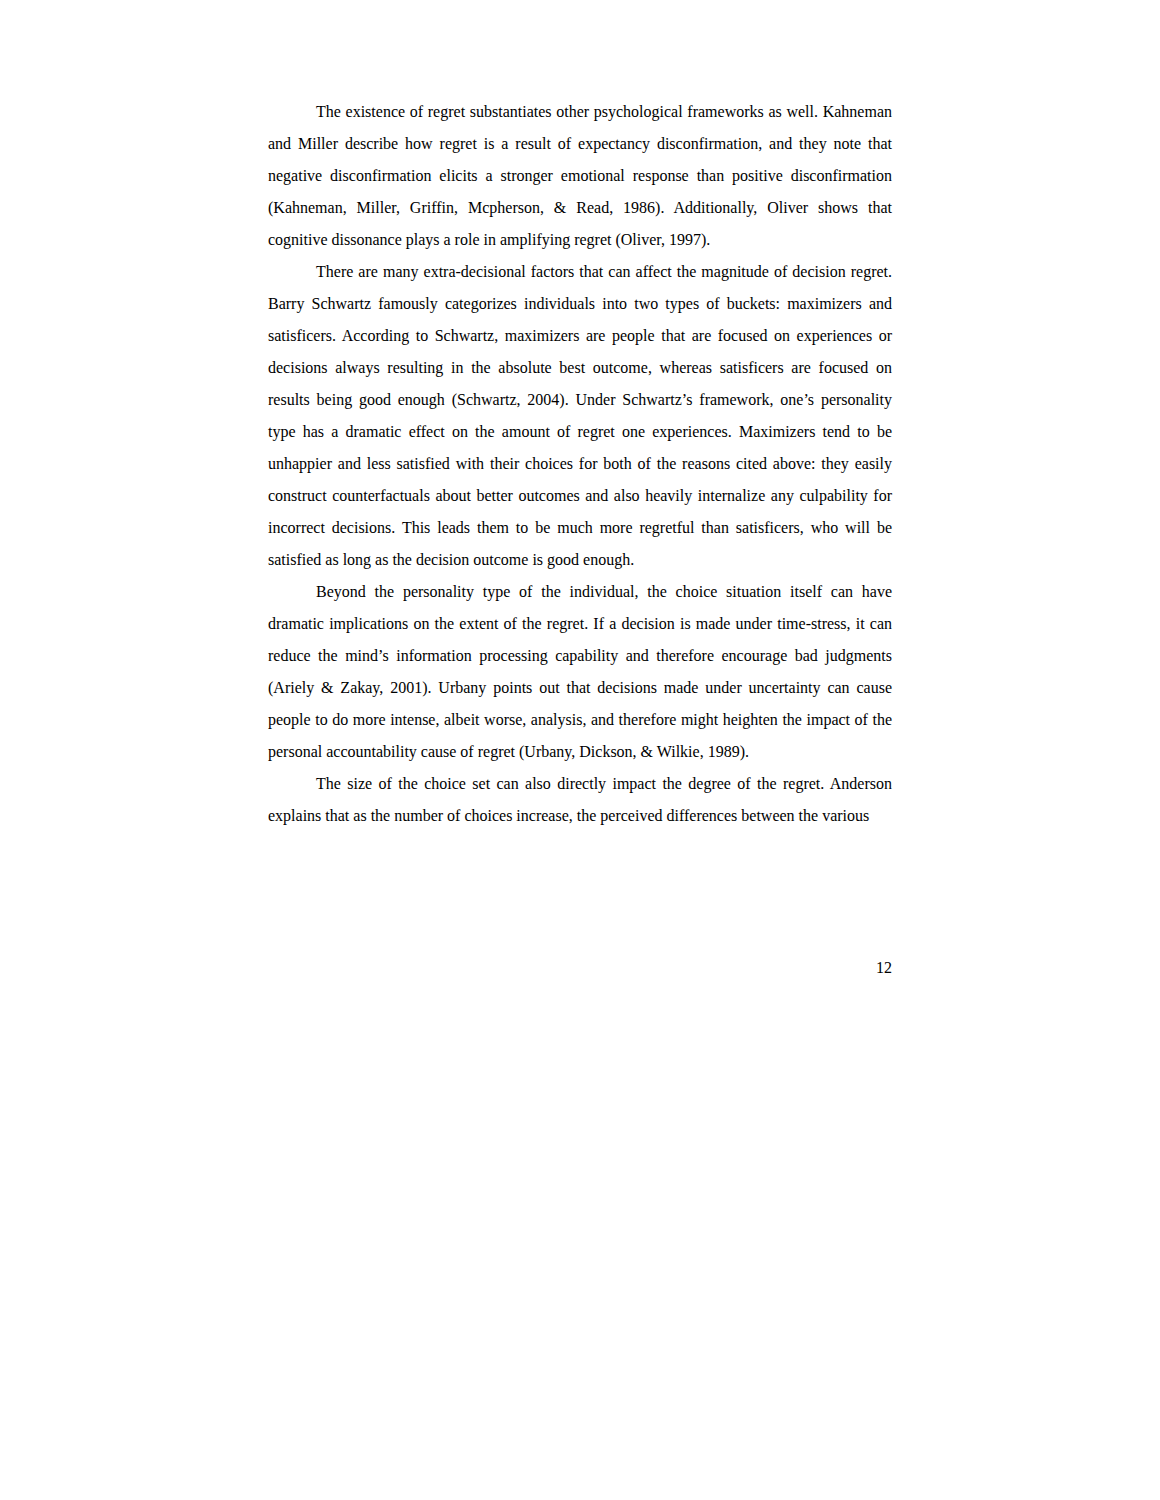The existence of regret substantiates other psychological frameworks as well. Kahneman and Miller describe how regret is a result of expectancy disconfirmation, and they note that negative disconfirmation elicits a stronger emotional response than positive disconfirmation (Kahneman, Miller, Griffin, Mcpherson, & Read, 1986). Additionally, Oliver shows that cognitive dissonance plays a role in amplifying regret (Oliver, 1997).
There are many extra-decisional factors that can affect the magnitude of decision regret. Barry Schwartz famously categorizes individuals into two types of buckets: maximizers and satisficers. According to Schwartz, maximizers are people that are focused on experiences or decisions always resulting in the absolute best outcome, whereas satisficers are focused on results being good enough (Schwartz, 2004). Under Schwartz’s framework, one’s personality type has a dramatic effect on the amount of regret one experiences. Maximizers tend to be unhappier and less satisfied with their choices for both of the reasons cited above: they easily construct counterfactuals about better outcomes and also heavily internalize any culpability for incorrect decisions. This leads them to be much more regretful than satisficers, who will be satisfied as long as the decision outcome is good enough.
Beyond the personality type of the individual, the choice situation itself can have dramatic implications on the extent of the regret. If a decision is made under time-stress, it can reduce the mind’s information processing capability and therefore encourage bad judgments (Ariely & Zakay, 2001). Urbany points out that decisions made under uncertainty can cause people to do more intense, albeit worse, analysis, and therefore might heighten the impact of the personal accountability cause of regret (Urbany, Dickson, & Wilkie, 1989).
The size of the choice set can also directly impact the degree of the regret. Anderson explains that as the number of choices increase, the perceived differences between the various
12